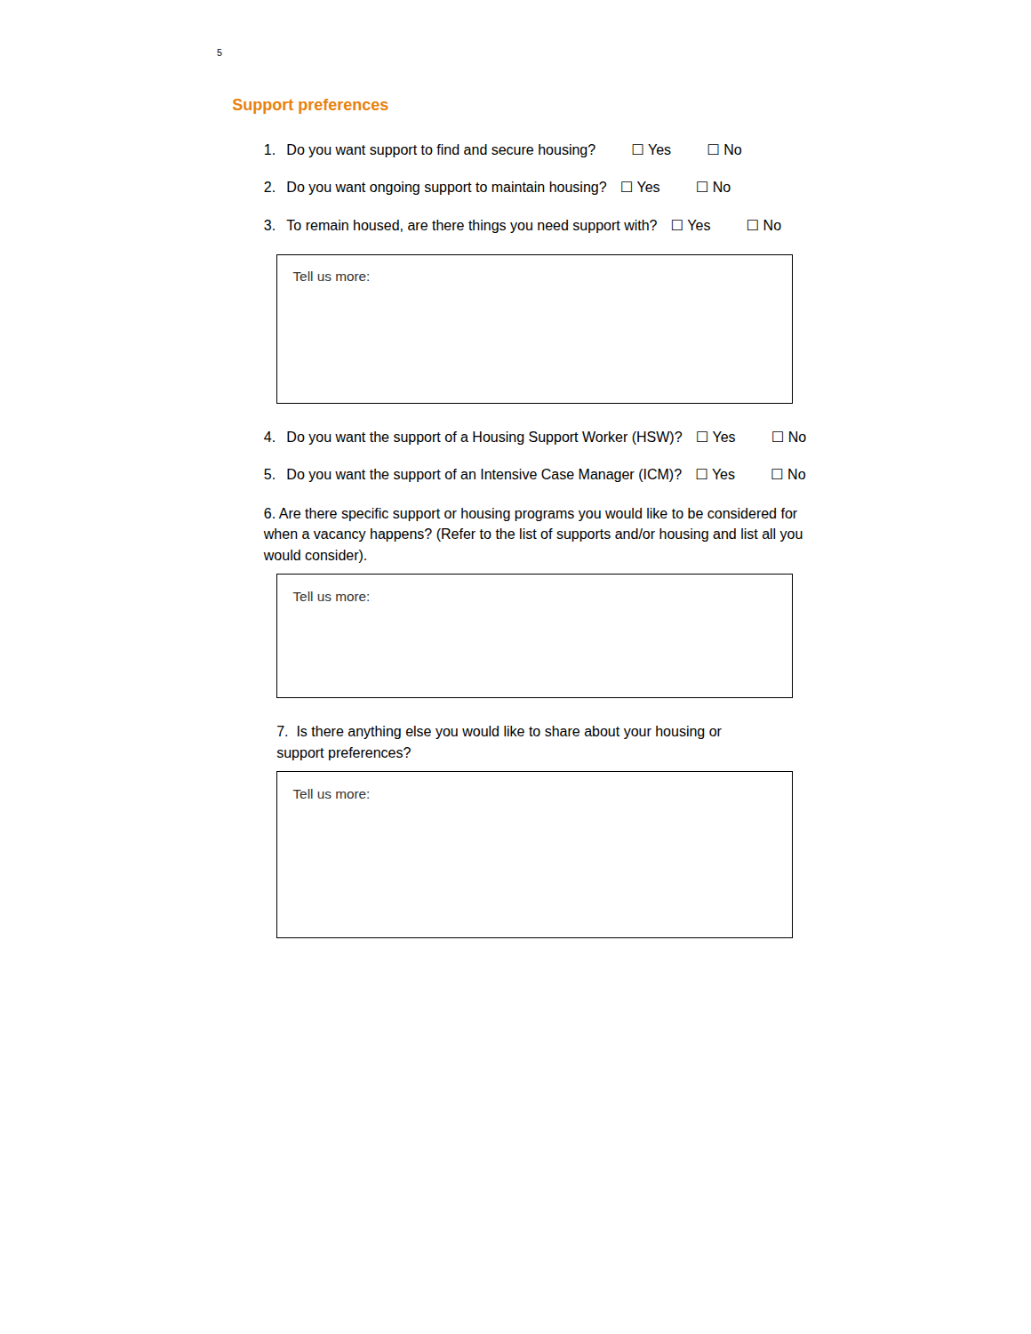5
Support preferences
1. Do you want support to find and secure housing? ☐ Yes ☐ No
2. Do you want ongoing support to maintain housing? ☐ Yes ☐ No
3. To remain housed, are there things you need support with? ☐ Yes ☐ No
Tell us more:
4. Do you want the support of a Housing Support Worker (HSW)? ☐ Yes ☐ No
5. Do you want the support of an Intensive Case Manager (ICM)? ☐ Yes ☐ No
6. Are there specific support or housing programs you would like to be considered for when a vacancy happens? (Refer to the list of supports and/or housing and list all you would consider).
Tell us more:
7. Is there anything else you would like to share about your housing or support preferences?
Tell us more: